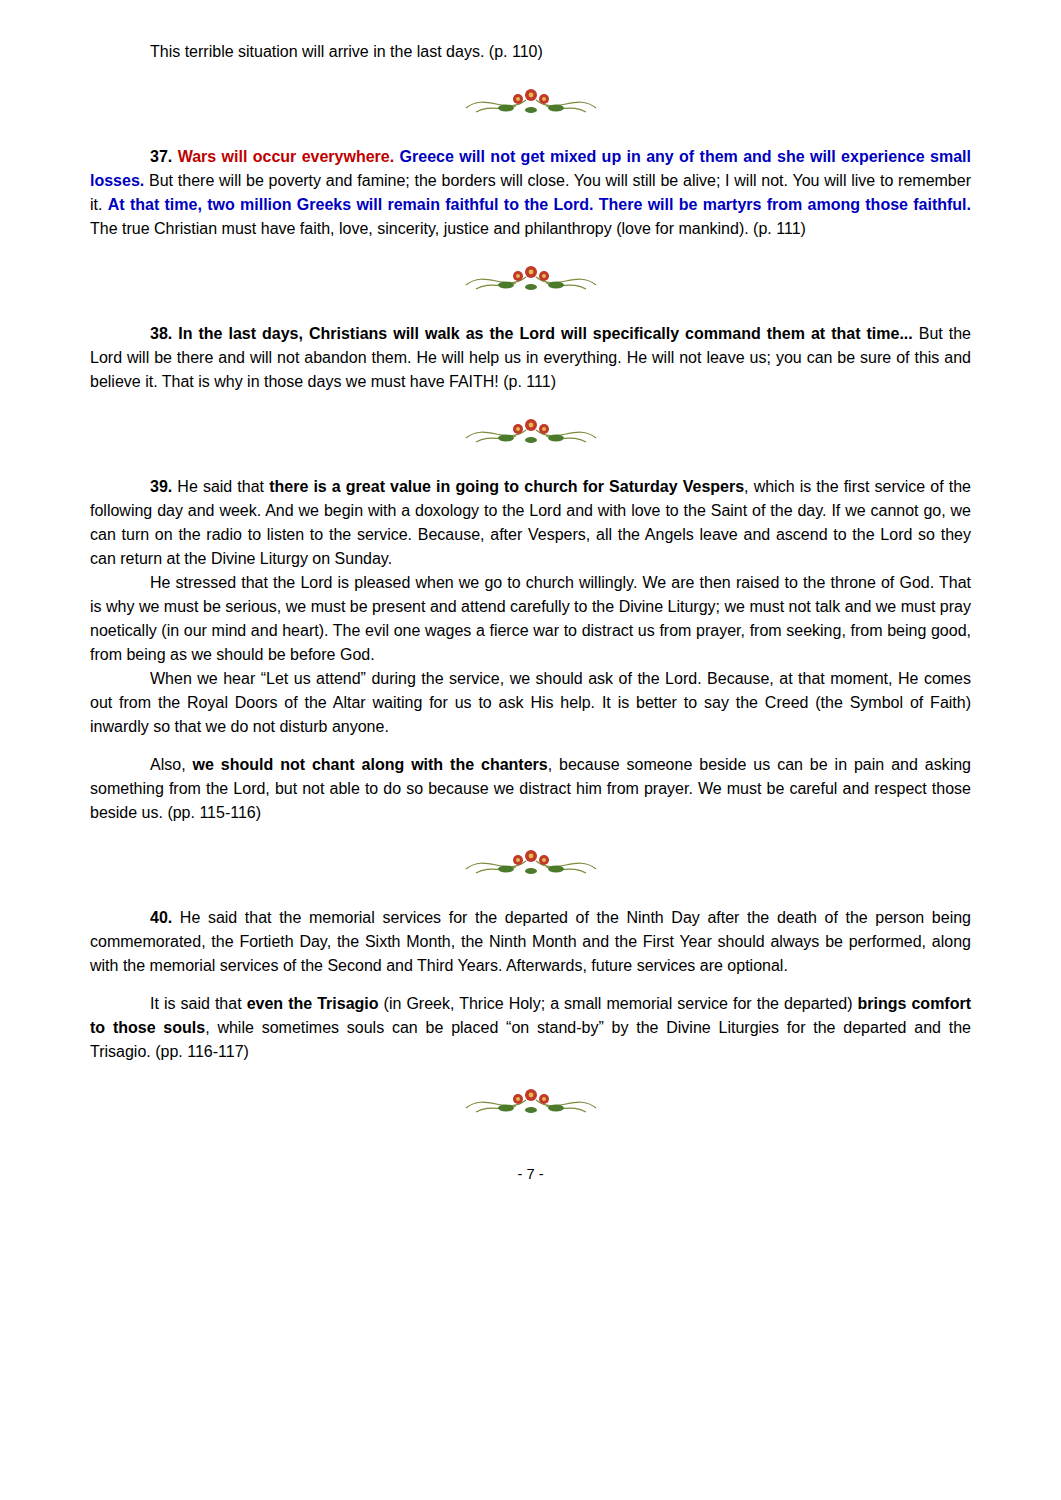This terrible situation will arrive in the last days. (p. 110)
37. Wars will occur everywhere. Greece will not get mixed up in any of them and she will experience small losses. But there will be poverty and famine; the borders will close. You will still be alive; I will not. You will live to remember it. At that time, two million Greeks will remain faithful to the Lord. There will be martyrs from among those faithful. The true Christian must have faith, love, sincerity, justice and philanthropy (love for mankind). (p. 111)
38. In the last days, Christians will walk as the Lord will specifically command them at that time... But the Lord will be there and will not abandon them. He will help us in everything. He will not leave us; you can be sure of this and believe it. That is why in those days we must have FAITH! (p. 111)
39. He said that there is a great value in going to church for Saturday Vespers, which is the first service of the following day and week. And we begin with a doxology to the Lord and with love to the Saint of the day. If we cannot go, we can turn on the radio to listen to the service. Because, after Vespers, all the Angels leave and ascend to the Lord so they can return at the Divine Liturgy on Sunday.
He stressed that the Lord is pleased when we go to church willingly. We are then raised to the throne of God. That is why we must be serious, we must be present and attend carefully to the Divine Liturgy; we must not talk and we must pray noetically (in our mind and heart). The evil one wages a fierce war to distract us from prayer, from seeking, from being good, from being as we should be before God.
When we hear “Let us attend” during the service, we should ask of the Lord. Because, at that moment, He comes out from the Royal Doors of the Altar waiting for us to ask His help. It is better to say the Creed (the Symbol of Faith) inwardly so that we do not disturb anyone.
Also, we should not chant along with the chanters, because someone beside us can be in pain and asking something from the Lord, but not able to do so because we distract him from prayer. We must be careful and respect those beside us. (pp. 115-116)
40. He said that the memorial services for the departed of the Ninth Day after the death of the person being commemorated, the Fortieth Day, the Sixth Month, the Ninth Month and the First Year should always be performed, along with the memorial services of the Second and Third Years. Afterwards, future services are optional.
It is said that even the Trisagio (in Greek, Thrice Holy; a small memorial service for the departed) brings comfort to those souls, while sometimes souls can be placed “on stand-by” by the Divine Liturgies for the departed and the Trisagio. (pp. 116-117)
- 7 -